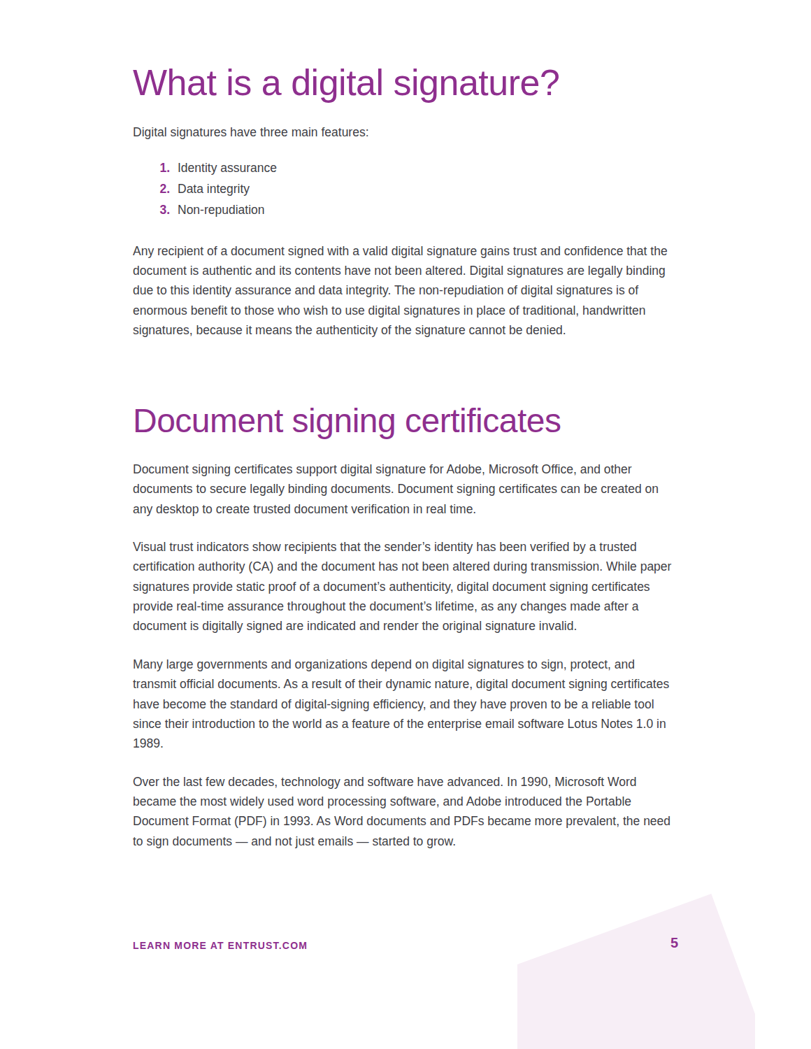What is a digital signature?
Digital signatures have three main features:
Identity assurance
Data integrity
Non-repudiation
Any recipient of a document signed with a valid digital signature gains trust and confidence that the document is authentic and its contents have not been altered. Digital signatures are legally binding due to this identity assurance and data integrity. The non-repudiation of digital signatures is of enormous benefit to those who wish to use digital signatures in place of traditional, handwritten signatures, because it means the authenticity of the signature cannot be denied.
Document signing certificates
Document signing certificates support digital signature for Adobe, Microsoft Office, and other documents to secure legally binding documents. Document signing certificates can be created on any desktop to create trusted document verification in real time.
Visual trust indicators show recipients that the sender’s identity has been verified by a trusted certification authority (CA) and the document has not been altered during transmission. While paper signatures provide static proof of a document’s authenticity, digital document signing certificates provide real-time assurance throughout the document’s lifetime, as any changes made after a document is digitally signed are indicated and render the original signature invalid.
Many large governments and organizations depend on digital signatures to sign, protect, and transmit official documents. As a result of their dynamic nature, digital document signing certificates have become the standard of digital-signing efficiency, and they have proven to be a reliable tool since their introduction to the world as a feature of the enterprise email software Lotus Notes 1.0 in 1989.
Over the last few decades, technology and software have advanced. In 1990, Microsoft Word became the most widely used word processing software, and Adobe introduced the Portable Document Format (PDF) in 1993. As Word documents and PDFs became more prevalent, the need to sign documents — and not just emails — started to grow.
LEARN MORE AT ENTRUST.COM 5